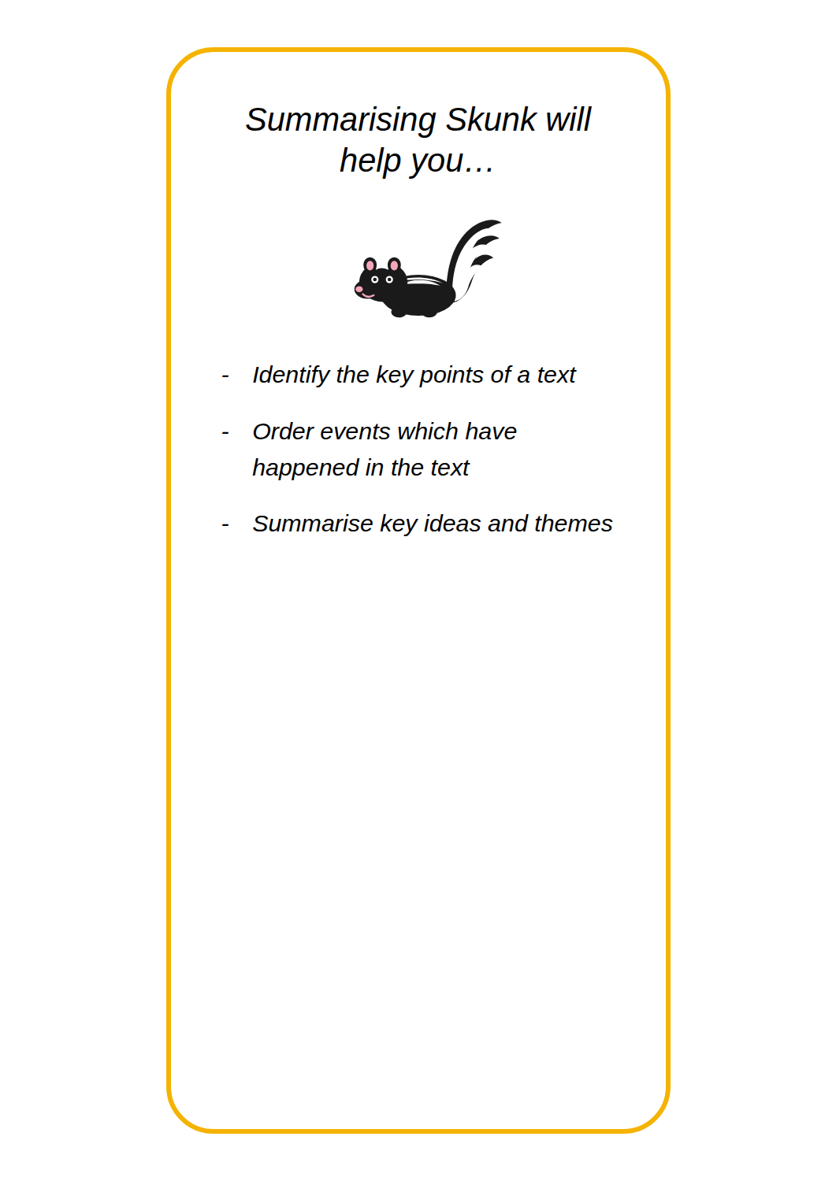Summarising Skunk will help you…
Identify the key points of a text
Order events which have happened in the text
Summarise key ideas and themes